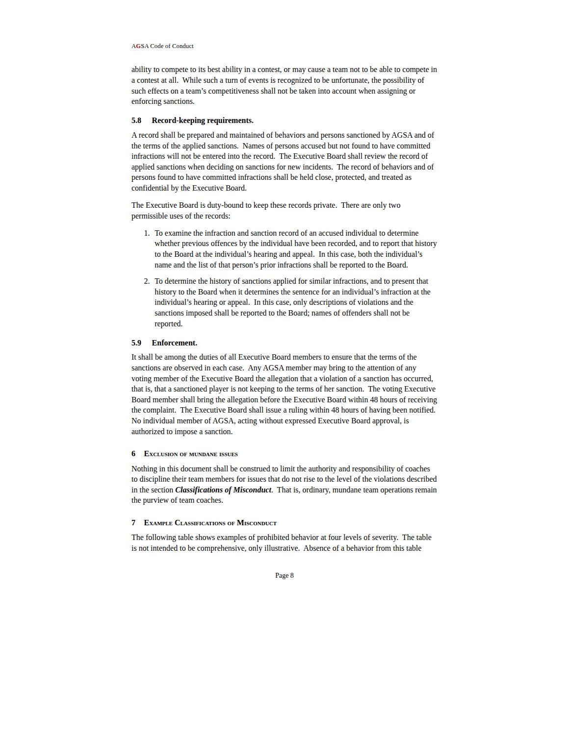AGSA Code of Conduct
ability to compete to its best ability in a contest, or may cause a team not to be able to compete in a contest at all. While such a turn of events is recognized to be unfortunate, the possibility of such effects on a team’s competitiveness shall not be taken into account when assigning or enforcing sanctions.
5.8 Record-keeping requirements.
A record shall be prepared and maintained of behaviors and persons sanctioned by AGSA and of the terms of the applied sanctions. Names of persons accused but not found to have committed infractions will not be entered into the record. The Executive Board shall review the record of applied sanctions when deciding on sanctions for new incidents. The record of behaviors and of persons found to have committed infractions shall be held close, protected, and treated as confidential by the Executive Board.
The Executive Board is duty-bound to keep these records private. There are only two permissible uses of the records:
To examine the infraction and sanction record of an accused individual to determine whether previous offences by the individual have been recorded, and to report that history to the Board at the individual’s hearing and appeal. In this case, both the individual’s name and the list of that person’s prior infractions shall be reported to the Board.
To determine the history of sanctions applied for similar infractions, and to present that history to the Board when it determines the sentence for an individual’s infraction at the individual’s hearing or appeal. In this case, only descriptions of violations and the sanctions imposed shall be reported to the Board; names of offenders shall not be reported.
5.9 Enforcement.
It shall be among the duties of all Executive Board members to ensure that the terms of the sanctions are observed in each case. Any AGSA member may bring to the attention of any voting member of the Executive Board the allegation that a violation of a sanction has occurred, that is, that a sanctioned player is not keeping to the terms of her sanction. The voting Executive Board member shall bring the allegation before the Executive Board within 48 hours of receiving the complaint. The Executive Board shall issue a ruling within 48 hours of having been notified. No individual member of AGSA, acting without expressed Executive Board approval, is authorized to impose a sanction.
6 Exclusion of mundane issues
Nothing in this document shall be construed to limit the authority and responsibility of coaches to discipline their team members for issues that do not rise to the level of the violations described in the section Classifications of Misconduct. That is, ordinary, mundane team operations remain the purview of team coaches.
7 Example Classifications of Misconduct
The following table shows examples of prohibited behavior at four levels of severity. The table is not intended to be comprehensive, only illustrative. Absence of a behavior from this table
Page 8